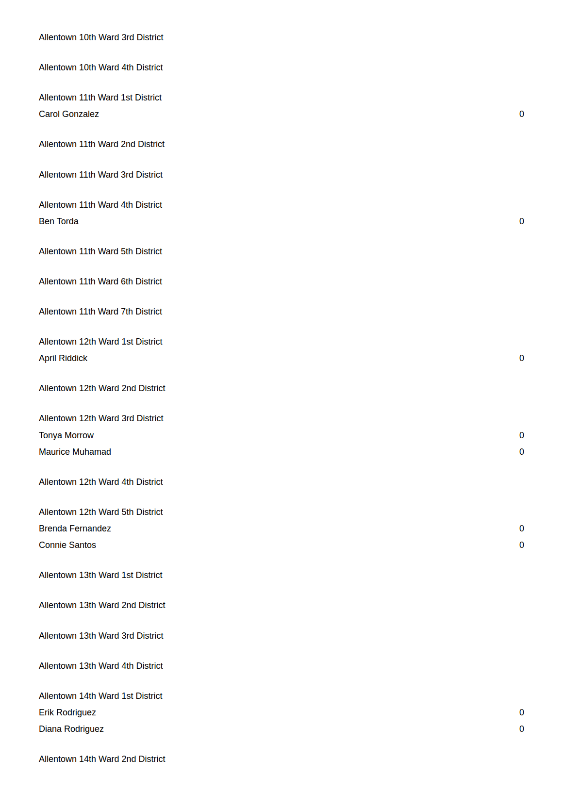Allentown 10th Ward 3rd District
Allentown 10th Ward 4th District
Allentown 11th Ward 1st District
Carol Gonzalez 0
Allentown 11th Ward 2nd District
Allentown 11th Ward 3rd District
Allentown 11th Ward 4th District
Ben Torda 0
Allentown 11th Ward 5th District
Allentown 11th Ward 6th District
Allentown 11th Ward 7th District
Allentown 12th Ward 1st District
April Riddick 0
Allentown 12th Ward 2nd District
Allentown 12th Ward 3rd District
Tonya Morrow 0
Maurice Muhamad 0
Allentown 12th Ward 4th District
Allentown 12th Ward 5th District
Brenda Fernandez 0
Connie Santos 0
Allentown 13th Ward 1st District
Allentown 13th Ward 2nd District
Allentown 13th Ward 3rd District
Allentown 13th Ward 4th District
Allentown 14th Ward 1st District
Erik Rodriguez 0
Diana Rodriguez 0
Allentown 14th Ward 2nd District